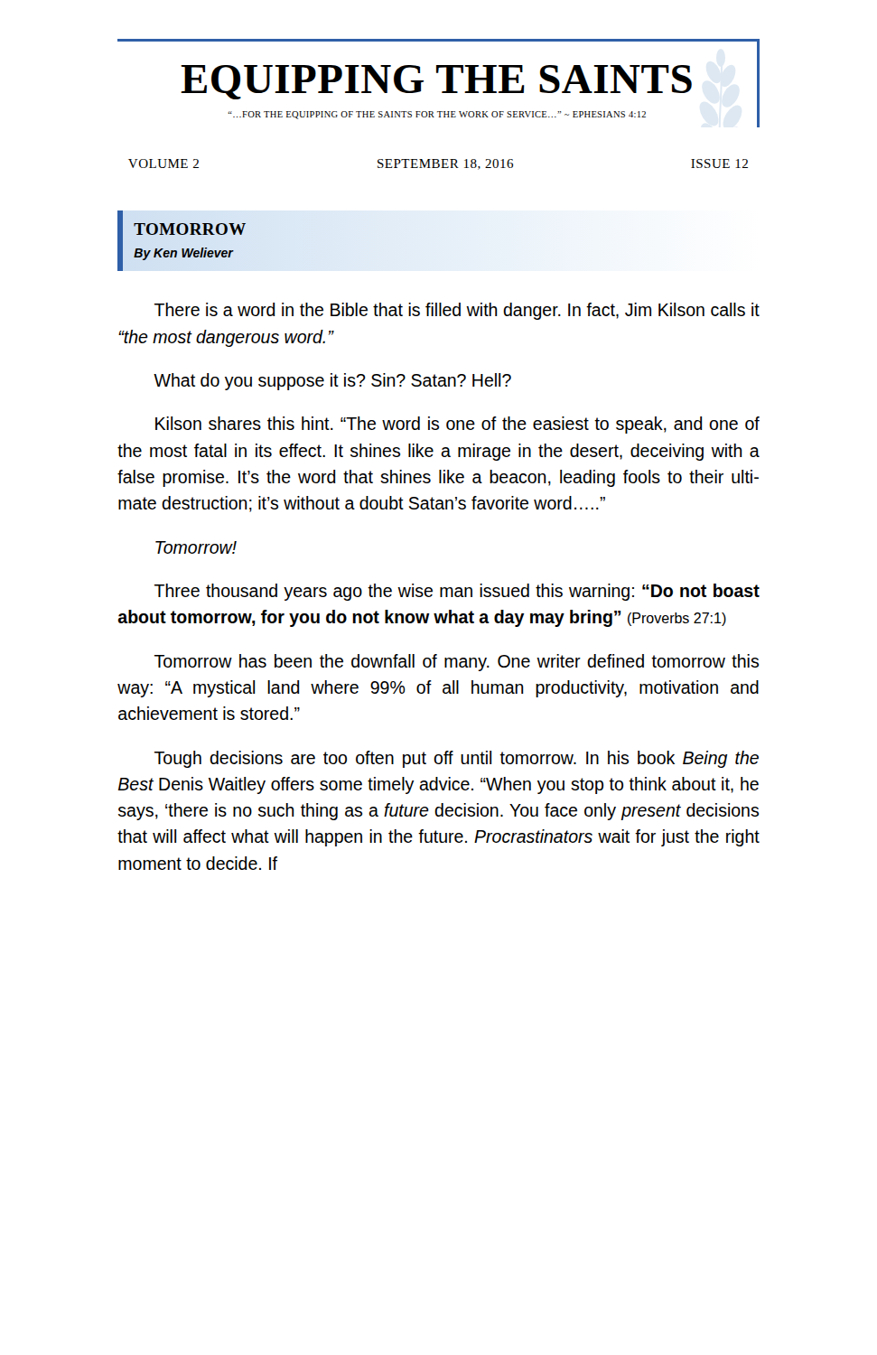Equipping The Saints
“…For the equipping of the saints for the work of service…” ~ Ephesians 4:12
Volume 2 September 18, 2016 Issue 12
Tomorrow
By Ken Weliever
There is a word in the Bible that is filled with danger. In fact, Jim Kilson calls it “the most dangerous word.”
What do you suppose it is? Sin? Satan? Hell?
Kilson shares this hint. “The word is one of the easiest to speak, and one of the most fatal in its effect. It shines like a mirage in the desert, deceiving with a false promise. It’s the word that shines like a beacon, leading fools to their ultimate destruction; it’s without a doubt Satan’s favorite word…..”
Tomorrow!
Three thousand years ago the wise man issued this warning: “Do not boast about tomorrow, for you do not know what a day may bring” (Proverbs 27:1)
Tomorrow has been the downfall of many. One writer defined tomorrow this way: “A mystical land where 99% of all human productivity, motivation and achievement is stored.”
Tough decisions are too often put off until tomorrow. In his book Being the Best Denis Waitley offers some timely advice. “When you stop to think about it, he says, ‘there is no such thing as a future decision. You face only present decisions that will affect what will happen in the future. Procrastinators wait for just the right moment to decide. If